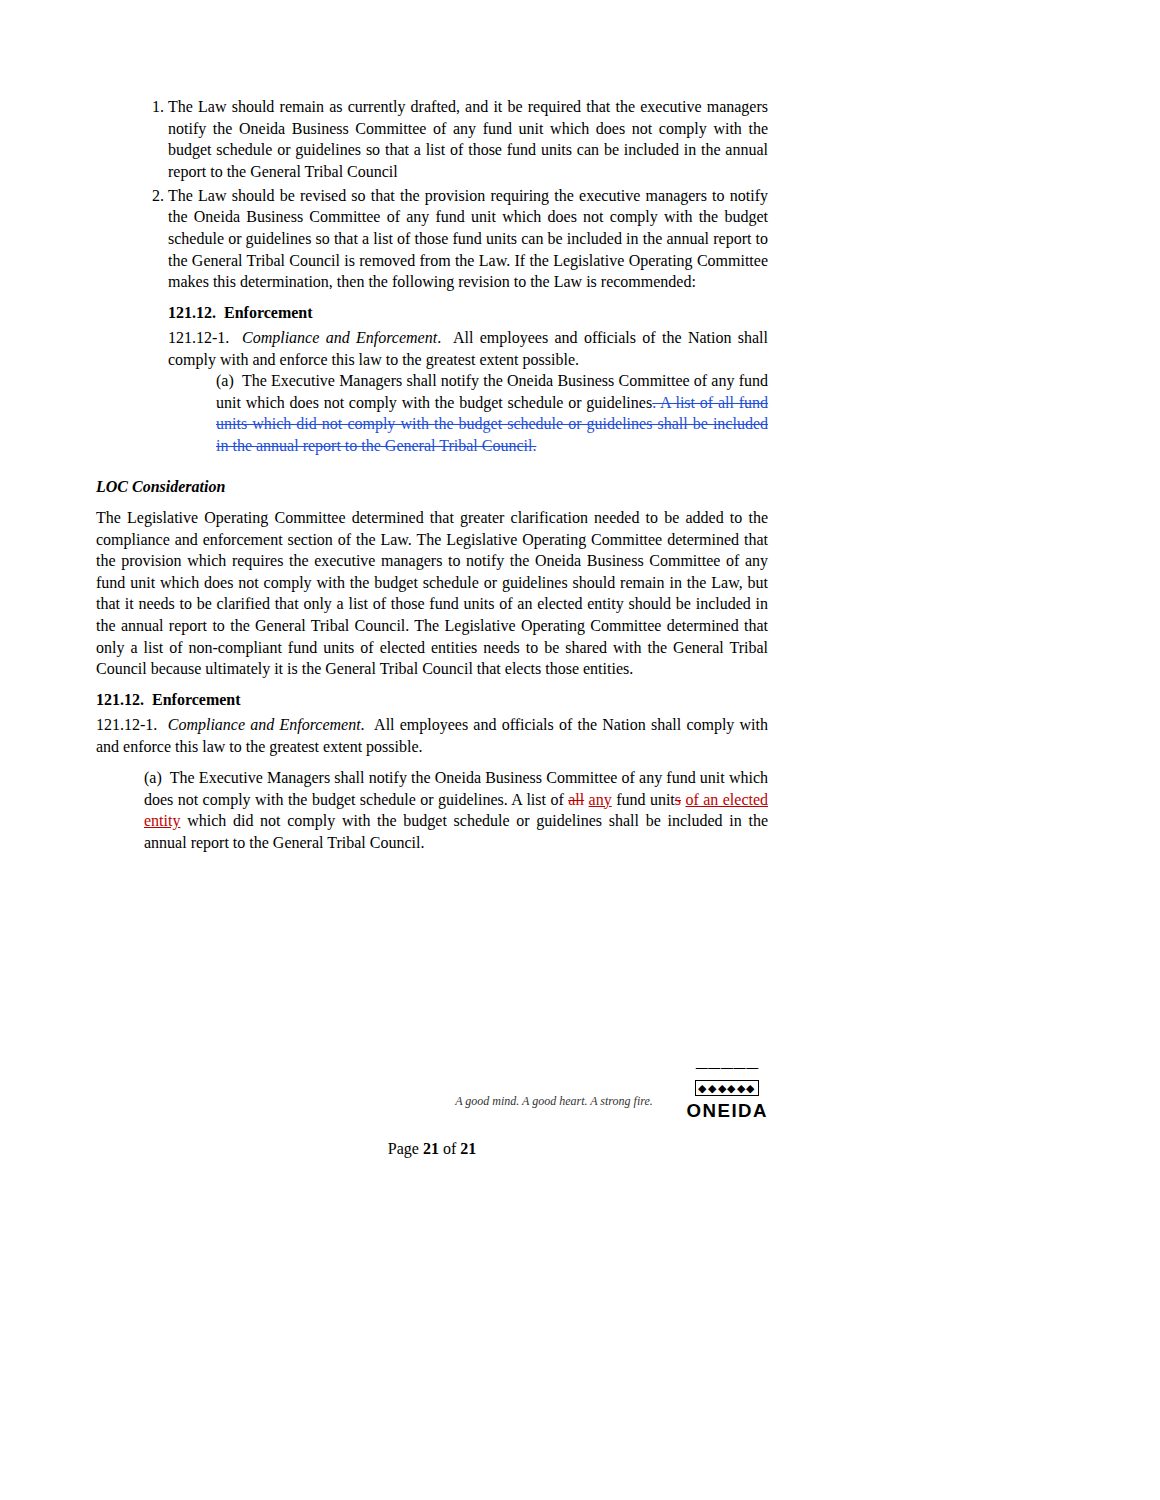The Law should remain as currently drafted, and it be required that the executive managers notify the Oneida Business Committee of any fund unit which does not comply with the budget schedule or guidelines so that a list of those fund units can be included in the annual report to the General Tribal Council
The Law should be revised so that the provision requiring the executive managers to notify the Oneida Business Committee of any fund unit which does not comply with the budget schedule or guidelines so that a list of those fund units can be included in the annual report to the General Tribal Council is removed from the Law. If the Legislative Operating Committee makes this determination, then the following revision to the Law is recommended:
121.12. Enforcement
121.12-1. Compliance and Enforcement. All employees and officials of the Nation shall comply with and enforce this law to the greatest extent possible.
(a) The Executive Managers shall notify the Oneida Business Committee of any fund unit which does not comply with the budget schedule or guidelines. A list of all fund units which did not comply with the budget schedule or guidelines shall be included in the annual report to the General Tribal Council.
LOC Consideration
The Legislative Operating Committee determined that greater clarification needed to be added to the compliance and enforcement section of the Law. The Legislative Operating Committee determined that the provision which requires the executive managers to notify the Oneida Business Committee of any fund unit which does not comply with the budget schedule or guidelines should remain in the Law, but that it needs to be clarified that only a list of those fund units of an elected entity should be included in the annual report to the General Tribal Council. The Legislative Operating Committee determined that only a list of non-compliant fund units of elected entities needs to be shared with the General Tribal Council because ultimately it is the General Tribal Council that elects those entities.
121.12. Enforcement
121.12-1. Compliance and Enforcement. All employees and officials of the Nation shall comply with and enforce this law to the greatest extent possible.
(a) The Executive Managers shall notify the Oneida Business Committee of any fund unit which does not comply with the budget schedule or guidelines. A list of all any fund units of an elected entity which did not comply with the budget schedule or guidelines shall be included in the annual report to the General Tribal Council.
A good mind. A good heart. A strong fire.
—————
◆◆◆◆◆◆
ONEIDA
Page 21 of 21